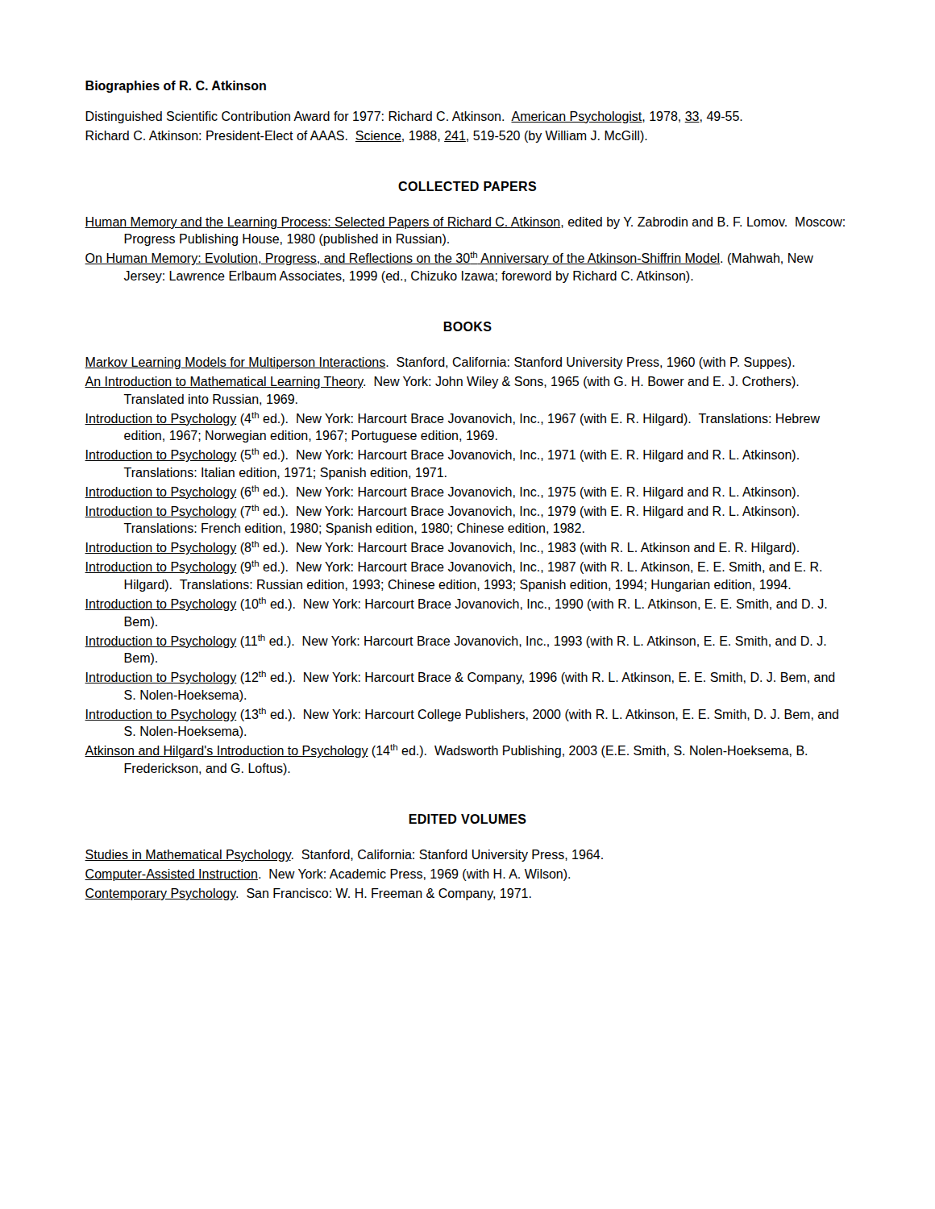Biographies of R. C. Atkinson
Distinguished Scientific Contribution Award for 1977: Richard C. Atkinson. American Psychologist, 1978, 33, 49-55.
Richard C. Atkinson: President-Elect of AAAS. Science, 1988, 241, 519-520 (by William J. McGill).
COLLECTED PAPERS
Human Memory and the Learning Process: Selected Papers of Richard C. Atkinson, edited by Y. Zabrodin and B. F. Lomov. Moscow: Progress Publishing House, 1980 (published in Russian).
On Human Memory: Evolution, Progress, and Reflections on the 30th Anniversary of the Atkinson-Shiffrin Model. (Mahwah, New Jersey: Lawrence Erlbaum Associates, 1999 (ed., Chizuko Izawa; foreword by Richard C. Atkinson).
BOOKS
Markov Learning Models for Multiperson Interactions. Stanford, California: Stanford University Press, 1960 (with P. Suppes).
An Introduction to Mathematical Learning Theory. New York: John Wiley & Sons, 1965 (with G. H. Bower and E. J. Crothers). Translated into Russian, 1969.
Introduction to Psychology (4th ed.). New York: Harcourt Brace Jovanovich, Inc., 1967 (with E. R. Hilgard). Translations: Hebrew edition, 1967; Norwegian edition, 1967; Portuguese edition, 1969.
Introduction to Psychology (5th ed.). New York: Harcourt Brace Jovanovich, Inc., 1971 (with E. R. Hilgard and R. L. Atkinson). Translations: Italian edition, 1971; Spanish edition, 1971.
Introduction to Psychology (6th ed.). New York: Harcourt Brace Jovanovich, Inc., 1975 (with E. R. Hilgard and R. L. Atkinson).
Introduction to Psychology (7th ed.). New York: Harcourt Brace Jovanovich, Inc., 1979 (with E. R. Hilgard and R. L. Atkinson). Translations: French edition, 1980; Spanish edition, 1980; Chinese edition, 1982.
Introduction to Psychology (8th ed.). New York: Harcourt Brace Jovanovich, Inc., 1983 (with R. L. Atkinson and E. R. Hilgard).
Introduction to Psychology (9th ed.). New York: Harcourt Brace Jovanovich, Inc., 1987 (with R. L. Atkinson, E. E. Smith, and E. R. Hilgard). Translations: Russian edition, 1993; Chinese edition, 1993; Spanish edition, 1994; Hungarian edition, 1994.
Introduction to Psychology (10th ed.). New York: Harcourt Brace Jovanovich, Inc., 1990 (with R. L. Atkinson, E. E. Smith, and D. J. Bem).
Introduction to Psychology (11th ed.). New York: Harcourt Brace Jovanovich, Inc., 1993 (with R. L. Atkinson, E. E. Smith, and D. J. Bem).
Introduction to Psychology (12th ed.). New York: Harcourt Brace & Company, 1996 (with R. L. Atkinson, E. E. Smith, D. J. Bem, and S. Nolen-Hoeksema).
Introduction to Psychology (13th ed.). New York: Harcourt College Publishers, 2000 (with R. L. Atkinson, E. E. Smith, D. J. Bem, and S. Nolen-Hoeksema).
Atkinson and Hilgard's Introduction to Psychology (14th ed.). Wadsworth Publishing, 2003 (E.E. Smith, S. Nolen-Hoeksema, B. Frederickson, and G. Loftus).
EDITED VOLUMES
Studies in Mathematical Psychology. Stanford, California: Stanford University Press, 1964.
Computer-Assisted Instruction. New York: Academic Press, 1969 (with H. A. Wilson).
Contemporary Psychology. San Francisco: W. H. Freeman & Company, 1971.